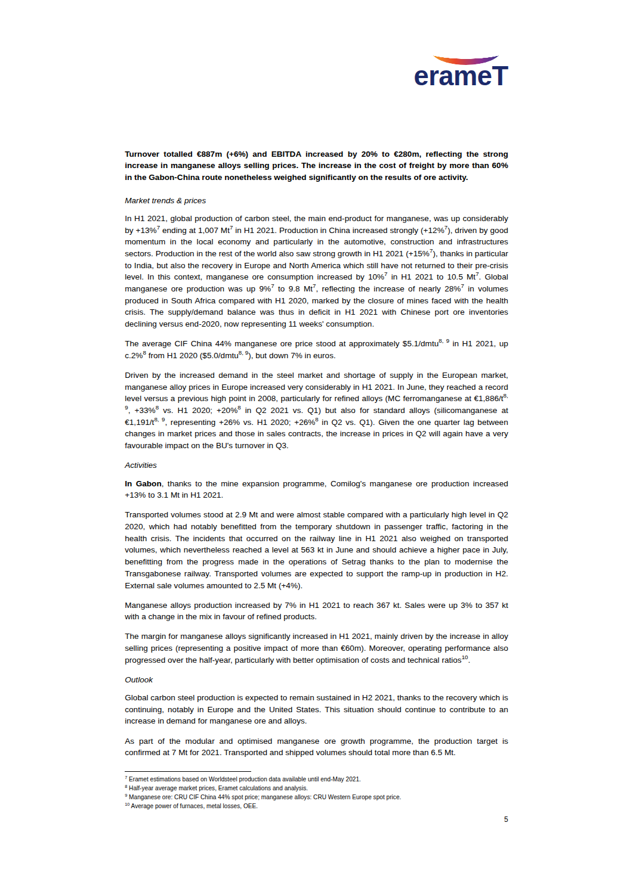erameT
Turnover totalled €887m (+6%) and EBITDA increased by 20% to €280m, reflecting the strong increase in manganese alloys selling prices. The increase in the cost of freight by more than 60% in the Gabon-China route nonetheless weighed significantly on the results of ore activity.
Market trends & prices
In H1 2021, global production of carbon steel, the main end-product for manganese, was up considerably by +13%7 ending at 1,007 Mt7 in H1 2021. Production in China increased strongly (+12%7), driven by good momentum in the local economy and particularly in the automotive, construction and infrastructures sectors. Production in the rest of the world also saw strong growth in H1 2021 (+15%7), thanks in particular to India, but also the recovery in Europe and North America which still have not returned to their pre-crisis level. In this context, manganese ore consumption increased by 10%7 in H1 2021 to 10.5 Mt7. Global manganese ore production was up 9%7 to 9.8 Mt7, reflecting the increase of nearly 28%7 in volumes produced in South Africa compared with H1 2020, marked by the closure of mines faced with the health crisis. The supply/demand balance was thus in deficit in H1 2021 with Chinese port ore inventories declining versus end-2020, now representing 11 weeks' consumption.
The average CIF China 44% manganese ore price stood at approximately $5.1/dmtu8, 9 in H1 2021, up c.2%8 from H1 2020 ($5.0/dmtu8, 9), but down 7% in euros.
Driven by the increased demand in the steel market and shortage of supply in the European market, manganese alloy prices in Europe increased very considerably in H1 2021. In June, they reached a record level versus a previous high point in 2008, particularly for refined alloys (MC ferromanganese at €1,886/t8, 9, +33%8 vs. H1 2020; +20%8 in Q2 2021 vs. Q1) but also for standard alloys (silicomanganese at €1,191/t8, 9, representing +26% vs. H1 2020; +26%8 in Q2 vs. Q1). Given the one quarter lag between changes in market prices and those in sales contracts, the increase in prices in Q2 will again have a very favourable impact on the BU's turnover in Q3.
Activities
In Gabon, thanks to the mine expansion programme, Comilog's manganese ore production increased +13% to 3.1 Mt in H1 2021.
Transported volumes stood at 2.9 Mt and were almost stable compared with a particularly high level in Q2 2020, which had notably benefitted from the temporary shutdown in passenger traffic, factoring in the health crisis. The incidents that occurred on the railway line in H1 2021 also weighed on transported volumes, which nevertheless reached a level at 563 kt in June and should achieve a higher pace in July, benefitting from the progress made in the operations of Setrag thanks to the plan to modernise the Transgabonese railway. Transported volumes are expected to support the ramp-up in production in H2. External sale volumes amounted to 2.5 Mt (+4%).
Manganese alloys production increased by 7% in H1 2021 to reach 367 kt. Sales were up 3% to 357 kt with a change in the mix in favour of refined products.
The margin for manganese alloys significantly increased in H1 2021, mainly driven by the increase in alloy selling prices (representing a positive impact of more than €60m). Moreover, operating performance also progressed over the half-year, particularly with better optimisation of costs and technical ratios10.
Outlook
Global carbon steel production is expected to remain sustained in H2 2021, thanks to the recovery which is continuing, notably in Europe and the United States. This situation should continue to contribute to an increase in demand for manganese ore and alloys.
As part of the modular and optimised manganese ore growth programme, the production target is confirmed at 7 Mt for 2021. Transported and shipped volumes should total more than 6.5 Mt.
7 Eramet estimations based on Worldsteel production data available until end-May 2021.
8 Half-year average market prices, Eramet calculations and analysis.
9 Manganese ore: CRU CIF China 44% spot price; manganese alloys: CRU Western Europe spot price.
10 Average power of furnaces, metal losses, OEE.
5